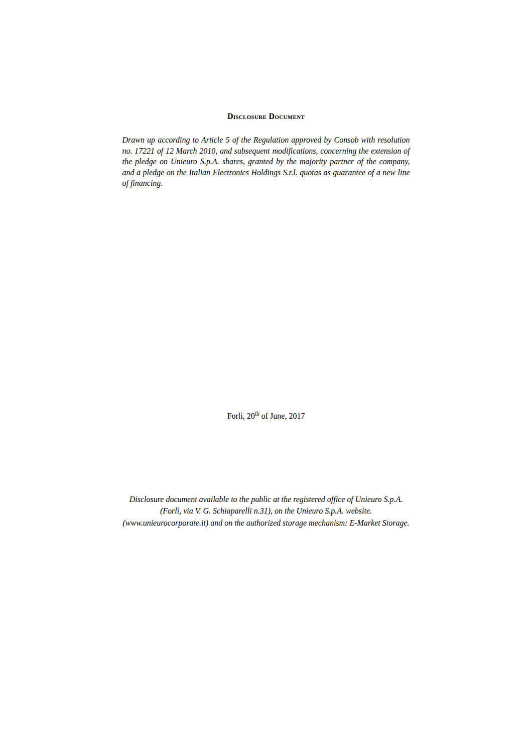Disclosure Document
Drawn up according to Article 5 of the Regulation approved by Consob with resolution no. 17221 of 12 March 2010, and subsequent modifications, concerning the extension of the pledge on Unieuro S.p.A. shares, granted by the majority partner of the company, and a pledge on the Italian Electronics Holdings S.r.l. quotas as guarantee of a new line of financing.
Forlì, 20th of June, 2017
Disclosure document available to the public at the registered office of Unieuro S.p.A. (Forlì, via V. G. Schiaparelli n.31), on the Unieuro S.p.A. website. (www.unieurocorporate.it) and on the authorized storage mechanism: E-Market Storage.